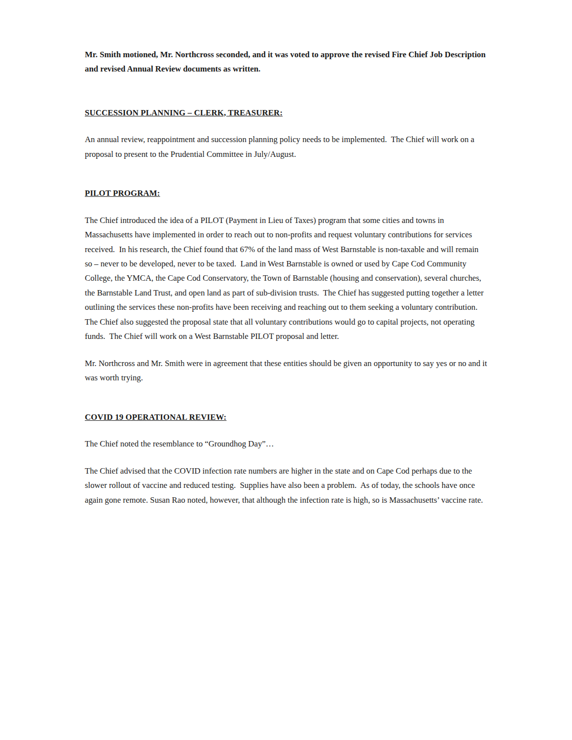Mr. Smith motioned, Mr. Northcross seconded, and it was voted to approve the revised Fire Chief Job Description and revised Annual Review documents as written.
Succession Planning – Clerk, Treasurer:
An annual review, reappointment and succession planning policy needs to be implemented. The Chief will work on a proposal to present to the Prudential Committee in July/August.
Pilot Program:
The Chief introduced the idea of a PILOT (Payment in Lieu of Taxes) program that some cities and towns in Massachusetts have implemented in order to reach out to non-profits and request voluntary contributions for services received. In his research, the Chief found that 67% of the land mass of West Barnstable is non-taxable and will remain so – never to be developed, never to be taxed. Land in West Barnstable is owned or used by Cape Cod Community College, the YMCA, the Cape Cod Conservatory, the Town of Barnstable (housing and conservation), several churches, the Barnstable Land Trust, and open land as part of sub-division trusts. The Chief has suggested putting together a letter outlining the services these non-profits have been receiving and reaching out to them seeking a voluntary contribution. The Chief also suggested the proposal state that all voluntary contributions would go to capital projects, not operating funds. The Chief will work on a West Barnstable PILOT proposal and letter.
Mr. Northcross and Mr. Smith were in agreement that these entities should be given an opportunity to say yes or no and it was worth trying.
Covid 19 Operational Review:
The Chief noted the resemblance to “Groundhog Day”…
The Chief advised that the COVID infection rate numbers are higher in the state and on Cape Cod perhaps due to the slower rollout of vaccine and reduced testing. Supplies have also been a problem. As of today, the schools have once again gone remote. Susan Rao noted, however, that although the infection rate is high, so is Massachusetts’ vaccine rate.